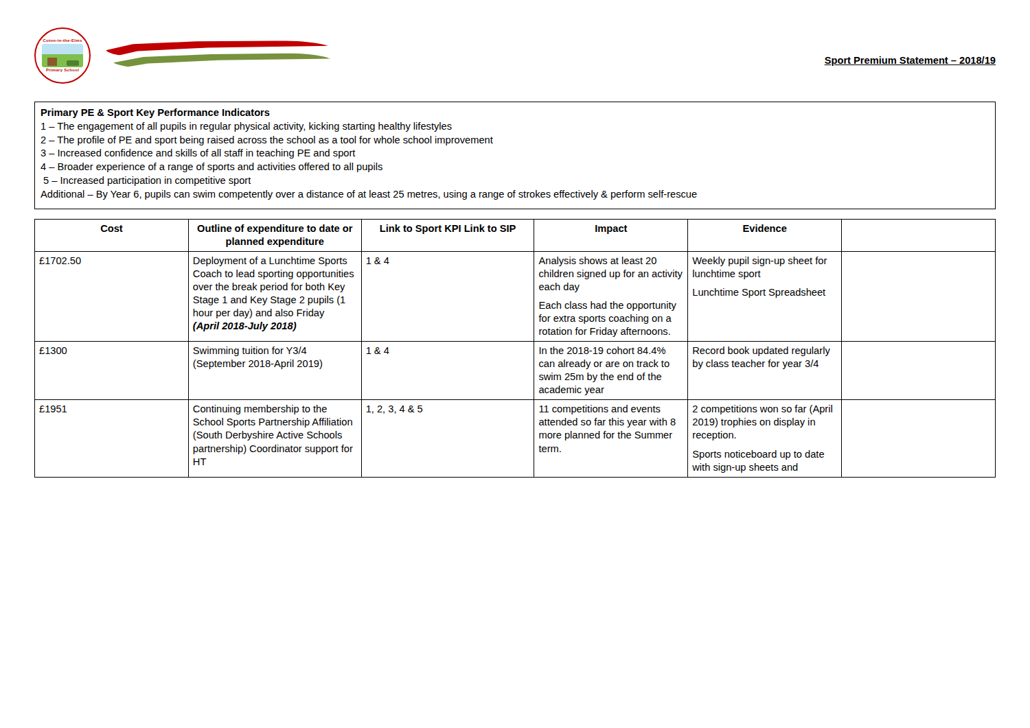Coton-in-the-Elms
Primary School
Sport Premium Statement – 2018/19
Primary PE & Sport Key Performance Indicators
1 – The engagement of all pupils in regular physical activity, kicking starting healthy lifestyles
2 – The profile of PE and sport being raised across the school as a tool for whole school improvement
3 – Increased confidence and skills of all staff in teaching PE and sport
4 – Broader experience of a range of sports and activities offered to all pupils
5 – Increased participation in competitive sport
Additional – By Year 6, pupils can swim competently over a distance of at least 25 metres, using a range of strokes effectively & perform self-rescue
| Cost | Outline of expenditure to date or planned expenditure | Link to Sport KPI Link to SIP | Impact | Evidence | |
| --- | --- | --- | --- | --- | --- |
| £1702.50 | Deployment of a Lunchtime Sports Coach to lead sporting opportunities over the break period for both Key Stage 1 and Key Stage 2 pupils (1 hour per day) and also Friday (April 2018-July 2018) | 1 & 4 | Analysis shows at least 20 children signed up for an activity each day Each class had the opportunity for extra sports coaching on a rotation for Friday afternoons. | Weekly pupil sign-up sheet for lunchtime sport Lunchtime Sport Spreadsheet | |
| £1300 | Swimming tuition for Y3/4 (September 2018-April 2019) | 1 & 4 | In the 2018-19 cohort 84.4% can already or are on track to swim 25m by the end of the academic year | Record book updated regularly by class teacher for year 3/4 | |
| £1951 | Continuing membership to the School Sports Partnership Affiliation (South Derbyshire Active Schools partnership) Coordinator support for HT | 1, 2, 3, 4 & 5 | 11 competitions and events attended so far this year with 8 more planned for the Summer term. | 2 competitions won so far (April 2019) trophies on display in reception. Sports noticeboard up to date with sign-up sheets and | |